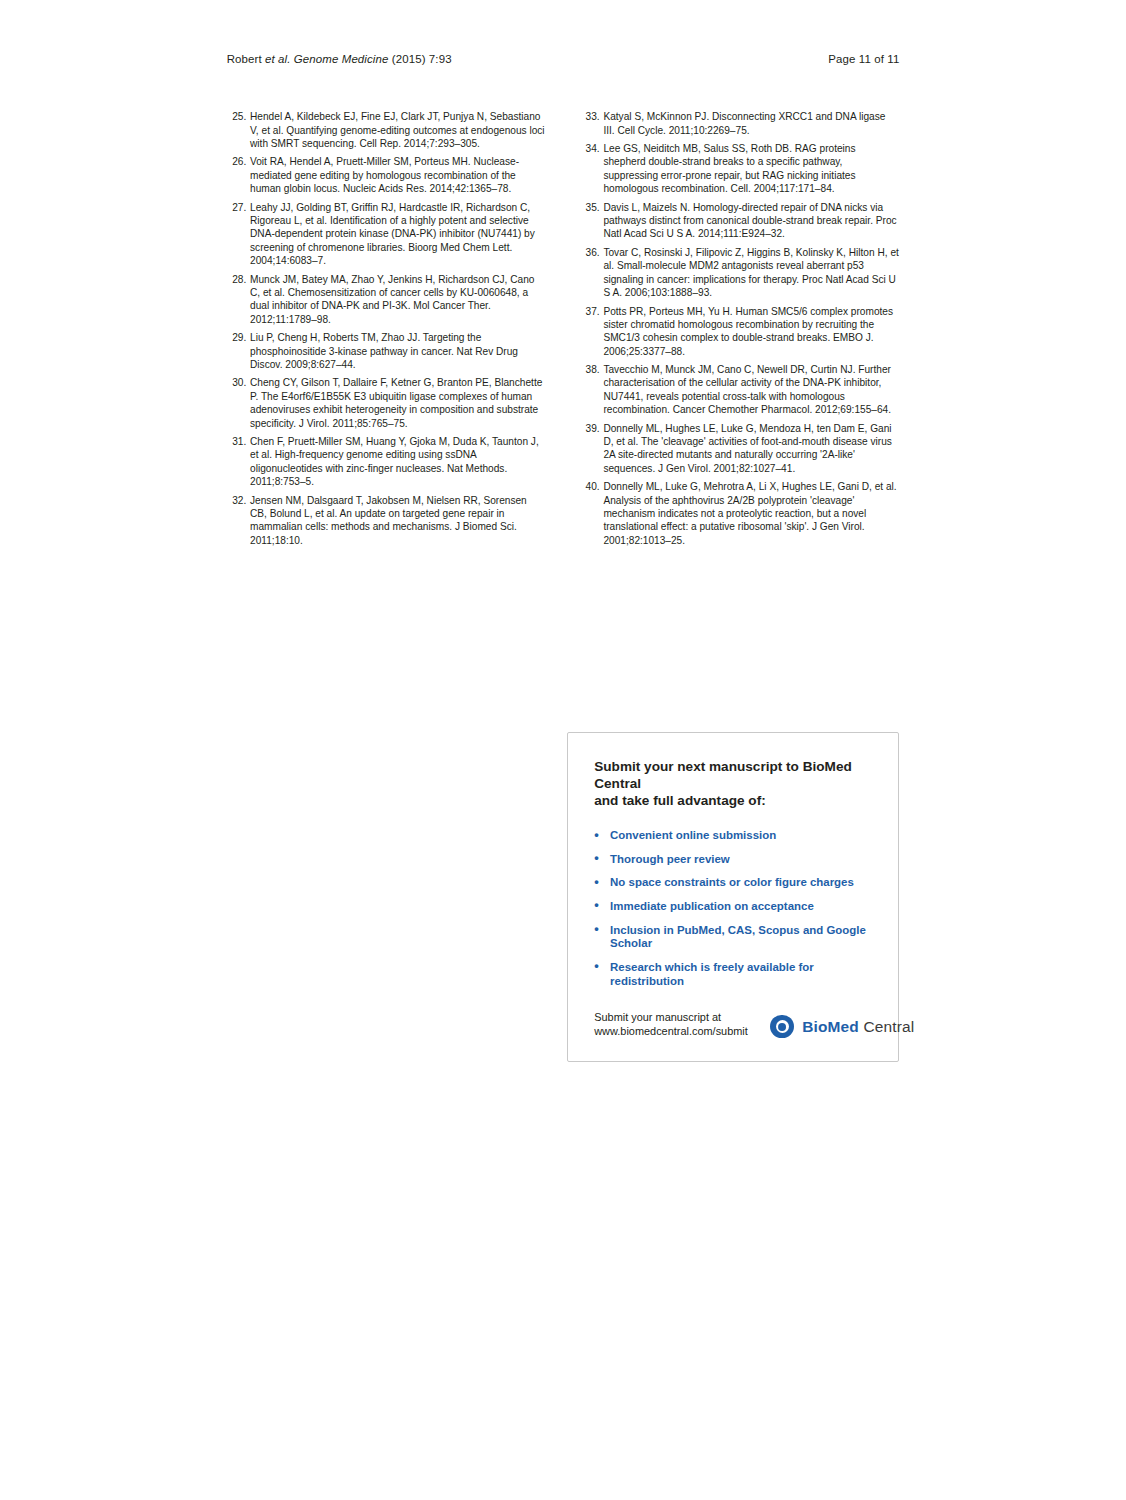Robert et al. Genome Medicine (2015) 7:93
Page 11 of 11
25 Hendel A, Kildebeck EJ, Fine EJ, Clark JT, Punjya N, Sebastiano V, et al. Quantifying genome-editing outcomes at endogenous loci with SMRT sequencing. Cell Rep. 2014;7:293–305.
26 Voit RA, Hendel A, Pruett-Miller SM, Porteus MH. Nuclease-mediated gene editing by homologous recombination of the human globin locus. Nucleic Acids Res. 2014;42:1365–78.
27 Leahy JJ, Golding BT, Griffin RJ, Hardcastle IR, Richardson C, Rigoreau L, et al. Identification of a highly potent and selective DNA-dependent protein kinase (DNA-PK) inhibitor (NU7441) by screening of chromenone libraries. Bioorg Med Chem Lett. 2004;14:6083–7.
28 Munck JM, Batey MA, Zhao Y, Jenkins H, Richardson CJ, Cano C, et al. Chemosensitization of cancer cells by KU-0060648, a dual inhibitor of DNA-PK and PI-3K. Mol Cancer Ther. 2012;11:1789–98.
29 Liu P, Cheng H, Roberts TM, Zhao JJ. Targeting the phosphoinositide 3-kinase pathway in cancer. Nat Rev Drug Discov. 2009;8:627–44.
30 Cheng CY, Gilson T, Dallaire F, Ketner G, Branton PE, Blanchette P. The E4orf6/E1B55K E3 ubiquitin ligase complexes of human adenoviruses exhibit heterogeneity in composition and substrate specificity. J Virol. 2011;85:765–75.
31 Chen F, Pruett-Miller SM, Huang Y, Gjoka M, Duda K, Taunton J, et al. High-frequency genome editing using ssDNA oligonucleotides with zinc-finger nucleases. Nat Methods. 2011;8:753–5.
32 Jensen NM, Dalsgaard T, Jakobsen M, Nielsen RR, Sorensen CB, Bolund L, et al. An update on targeted gene repair in mammalian cells: methods and mechanisms. J Biomed Sci. 2011;18:10.
33 Katyal S, McKinnon PJ. Disconnecting XRCC1 and DNA ligase III. Cell Cycle. 2011;10:2269–75.
34 Lee GS, Neiditch MB, Salus SS, Roth DB. RAG proteins shepherd double-strand breaks to a specific pathway, suppressing error-prone repair, but RAG nicking initiates homologous recombination. Cell. 2004;117:171–84.
35 Davis L, Maizels N. Homology-directed repair of DNA nicks via pathways distinct from canonical double-strand break repair. Proc Natl Acad Sci U S A. 2014;111:E924–32.
36 Tovar C, Rosinski J, Filipovic Z, Higgins B, Kolinsky K, Hilton H, et al. Small-molecule MDM2 antagonists reveal aberrant p53 signaling in cancer: implications for therapy. Proc Natl Acad Sci U S A. 2006;103:1888–93.
37 Potts PR, Porteus MH, Yu H. Human SMC5/6 complex promotes sister chromatid homologous recombination by recruiting the SMC1/3 cohesin complex to double-strand breaks. EMBO J. 2006;25:3377–88.
38 Tavecchio M, Munck JM, Cano C, Newell DR, Curtin NJ. Further characterisation of the cellular activity of the DNA-PK inhibitor, NU7441, reveals potential cross-talk with homologous recombination. Cancer Chemother Pharmacol. 2012;69:155–64.
39 Donnelly ML, Hughes LE, Luke G, Mendoza H, ten Dam E, Gani D, et al. The 'cleavage' activities of foot-and-mouth disease virus 2A site-directed mutants and naturally occurring '2A-like' sequences. J Gen Virol. 2001;82:1027–41.
40 Donnelly ML, Luke G, Mehrotra A, Li X, Hughes LE, Gani D, et al. Analysis of the aphthovirus 2A/2B polyprotein 'cleavage' mechanism indicates not a proteolytic reaction, but a novel translational effect: a putative ribosomal 'skip'. J Gen Virol. 2001;82:1013–25.
Submit your next manuscript to BioMed Central
and take full advantage of:
Convenient online submission
Thorough peer review
No space constraints or color figure charges
Immediate publication on acceptance
Inclusion in PubMed, CAS, Scopus and Google Scholar
Research which is freely available for redistribution
Submit your manuscript at
www.biomedcentral.com/submit
BioMed Central